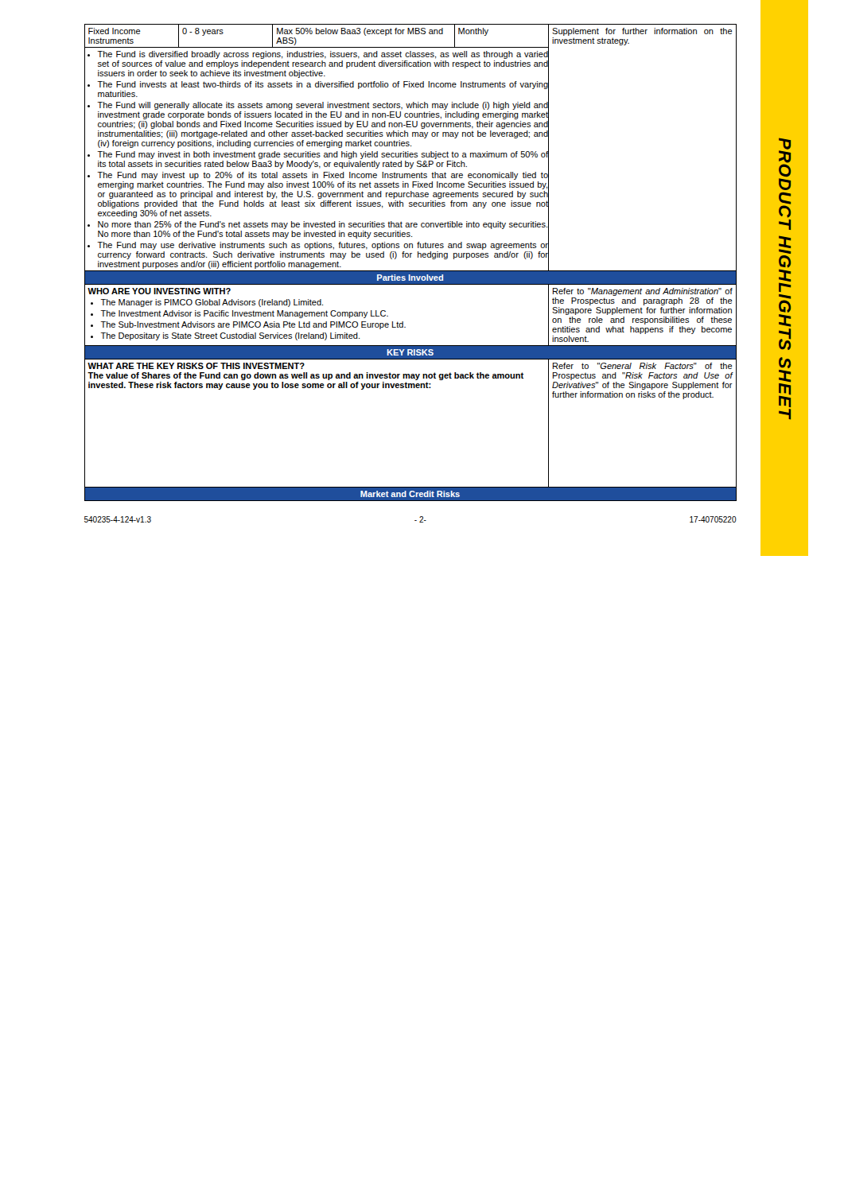PRODUCT HIGHLIGHTS SHEET
| / Fixed Income Instruments / 0 - 8 years / Max 50% below Baa3 (except for MBS and ABS) / Monthly / The Fund is diversified broadly across regions, industries, issuers, and asset classes, as well as through a varied set of sources of value and employs independent research and prudent diversification with respect to industries and issuers in order to seek to achieve its investment objective. The Fund invests at least two-thirds of its assets in a diversified portfolio of Fixed Income Instruments of varying maturities. The Fund will generally allocate its assets among several investment sectors, which may include (i) high yield and investment grade corporate bonds of issuers located in the EU and in non-EU countries, including emerging market countries; (ii) global bonds and Fixed Income Securities issued by EU and non-EU governments, their agencies and instrumentalities; (iii) mortgage-related and other asset-backed securities which may or may not be leveraged; and (iv) foreign currency positions, including currencies of emerging market countries. The Fund may invest in both investment grade securities and high yield securities subject to a maximum of 50% of its total assets in securities rated below Baa3 by Moody's, or equivalently rated by S&P or Fitch. The Fund may invest up to 20% of its total assets in Fixed Income Instruments that are economically tied to emerging market countries. The Fund may also invest 100% of its net assets in Fixed Income Securities issued by, or guaranteed as to principal and interest by, the U.S. government and repurchase agreements secured by such obligations provided that the Fund holds at least six different issues, with securities from any one issue not exceeding 30% of net assets. No more than 25% of the Fund's net assets may be invested in securities that are convertible into equity securities. No more than 10% of the Fund's total assets may be invested in equity securities. The Fund may use derivative instruments such as options, futures, options on futures and swap agreements or currency forward contracts. Such derivative instruments may be used (i) for hedging purposes and/or (ii) for investment purposes and/or (iii) efficient portfolio management. | Supplement for further information on the investment strategy. |
| Parties Involved |
| WHO ARE YOU INVESTING WITH? The Manager is PIMCO Global Advisors (Ireland) Limited. The Investment Advisor is Pacific Investment Management Company LLC. The Sub-Investment Advisors are PIMCO Asia Pte Ltd and PIMCO Europe Ltd. The Depositary is State Street Custodial Services (Ireland) Limited. | Refer to " Management and Administration " of the Prospectus and paragraph 28 of the Singapore Supplement for further information on the role and responsibilities of these entities and what happens if they become insolvent. |
| KEY RISKS |
| WHAT ARE THE KEY RISKS OF THIS INVESTMENT? The value of Shares of the Fund can go down as well as up and an investor may not get back the amount invested. These risk factors may cause you to lose some or all of your investment: | Refer to " General Risk Factors " of the Prospectus and " Risk Factors and Use of Derivatives " of the Singapore Supplement for further information on risks of the product. |
| Market and Credit Risks |
540235-4-124-v1.3 - 2- 17-40705220